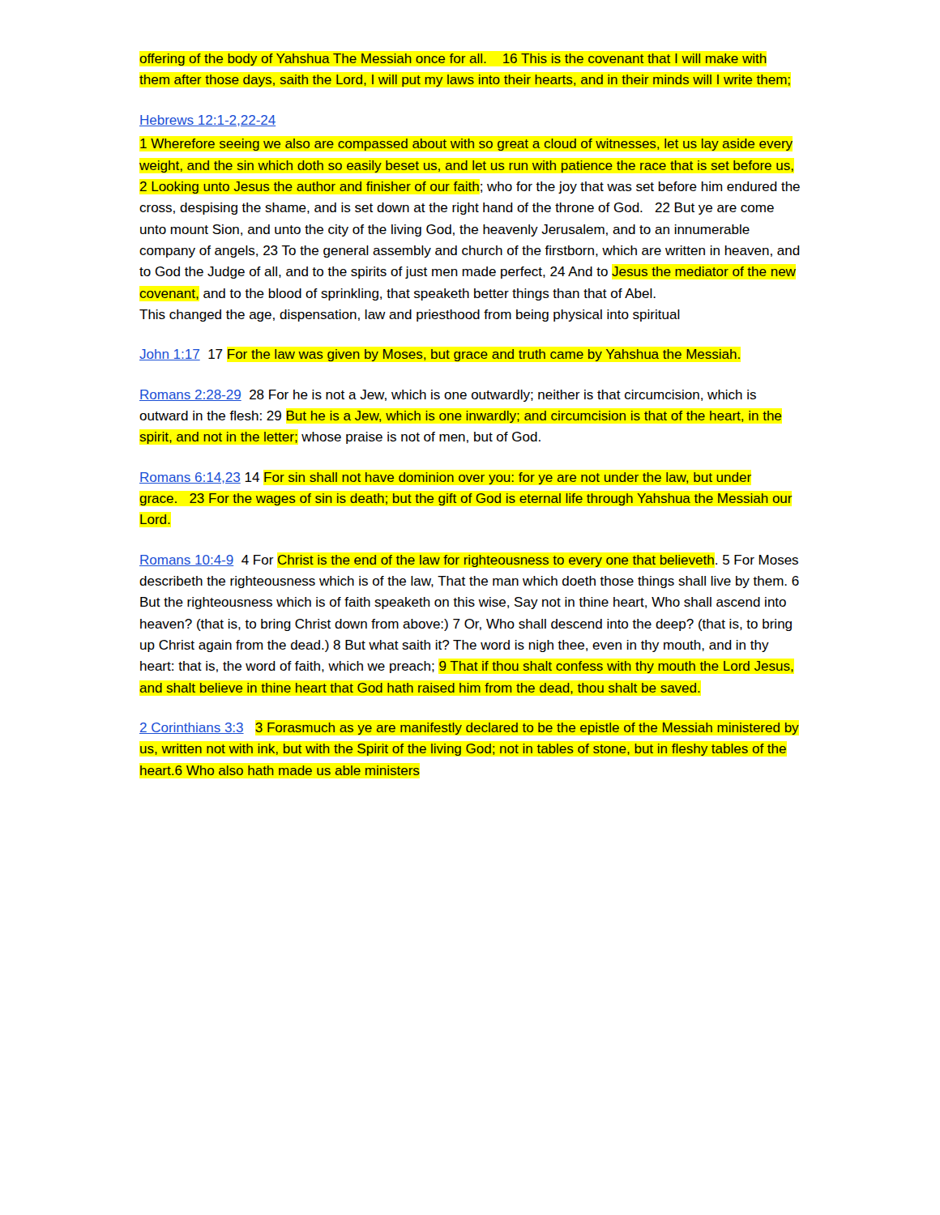offering of the body of Yahshua The Messiah once for all. 16 This is the covenant that I will make with them after those days, saith the Lord, I will put my laws into their hearts, and in their minds will I write them;
Hebrews 12:1-2,22-24
1 Wherefore seeing we also are compassed about with so great a cloud of witnesses, let us lay aside every weight, and the sin which doth so easily beset us, and let us run with patience the race that is set before us, 2 Looking unto Jesus the author and finisher of our faith; who for the joy that was set before him endured the cross, despising the shame, and is set down at the right hand of the throne of God. 22 But ye are come unto mount Sion, and unto the city of the living God, the heavenly Jerusalem, and to an innumerable company of angels, 23 To the general assembly and church of the firstborn, which are written in heaven, and to God the Judge of all, and to the spirits of just men made perfect, 24 And to Jesus the mediator of the new covenant, and to the blood of sprinkling, that speaketh better things than that of Abel.
This changed the age, dispensation, law and priesthood from being physical into spiritual
John 1:17 17 For the law was given by Moses, but grace and truth came by Yahshua the Messiah.
Romans 2:28-29 28 For he is not a Jew, which is one outwardly; neither is that circumcision, which is outward in the flesh: 29 But he is a Jew, which is one inwardly; and circumcision is that of the heart, in the spirit, and not in the letter; whose praise is not of men, but of God.
Romans 6:14,23 14 For sin shall not have dominion over you: for ye are not under the law, but under grace. 23 For the wages of sin is death; but the gift of God is eternal life through Yahshua the Messiah our Lord.
Romans 10:4-9 4 For Christ is the end of the law for righteousness to every one that believeth. 5 For Moses describeth the righteousness which is of the law, That the man which doeth those things shall live by them. 6 But the righteousness which is of faith speaketh on this wise, Say not in thine heart, Who shall ascend into heaven? (that is, to bring Christ down from above:) 7 Or, Who shall descend into the deep? (that is, to bring up Christ again from the dead.) 8 But what saith it? The word is nigh thee, even in thy mouth, and in thy heart: that is, the word of faith, which we preach; 9 That if thou shalt confess with thy mouth the Lord Jesus, and shalt believe in thine heart that God hath raised him from the dead, thou shalt be saved.
2 Corinthians 3:3 3 Forasmuch as ye are manifestly declared to be the epistle of the Messiah ministered by us, written not with ink, but with the Spirit of the living God; not in tables of stone, but in fleshy tables of the heart.6 Who also hath made us able ministers